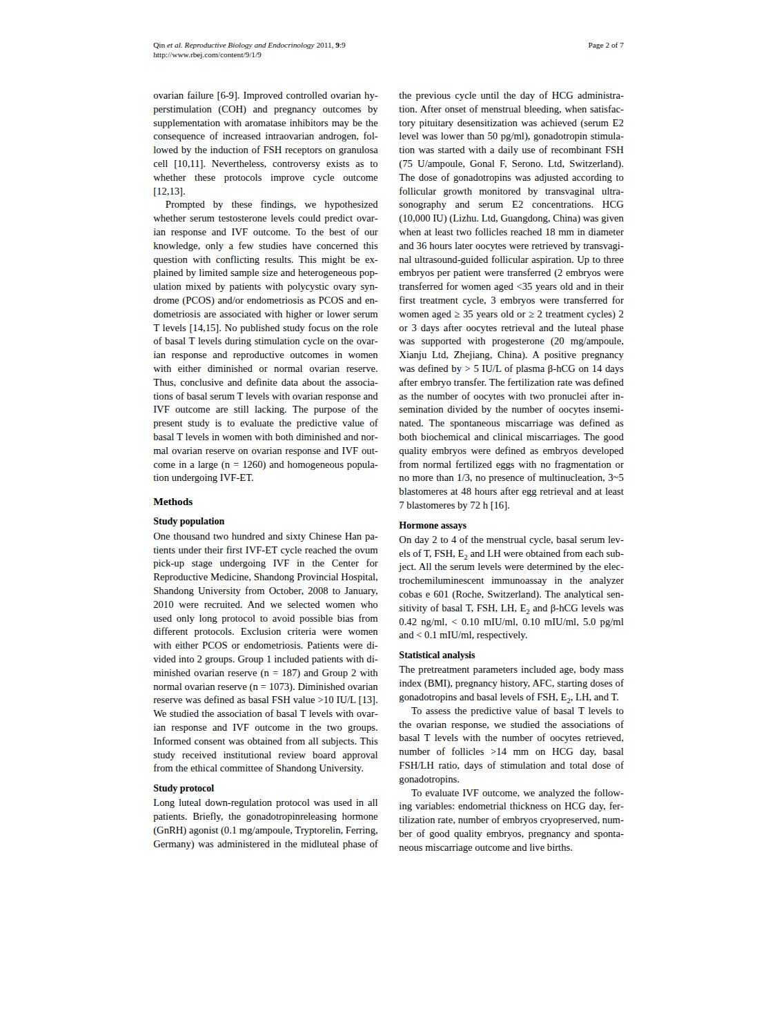Qin et al. Reproductive Biology and Endocrinology 2011, 9:9 http://www.rbej.com/content/9/1/9
Page 2 of 7
ovarian failure [6-9]. Improved controlled ovarian hyperstimulation (COH) and pregnancy outcomes by supplementation with aromatase inhibitors may be the consequence of increased intraovarian androgen, followed by the induction of FSH receptors on granulosa cell [10,11]. Nevertheless, controversy exists as to whether these protocols improve cycle outcome [12,13].
Prompted by these findings, we hypothesized whether serum testosterone levels could predict ovarian response and IVF outcome. To the best of our knowledge, only a few studies have concerned this question with conflicting results. This might be explained by limited sample size and heterogeneous population mixed by patients with polycystic ovary syndrome (PCOS) and/or endometriosis as PCOS and endometriosis are associated with higher or lower serum T levels [14,15]. No published study focus on the role of basal T levels during stimulation cycle on the ovarian response and reproductive outcomes in women with either diminished or normal ovarian reserve. Thus, conclusive and definite data about the associations of basal serum T levels with ovarian response and IVF outcome are still lacking. The purpose of the present study is to evaluate the predictive value of basal T levels in women with both diminished and normal ovarian reserve on ovarian response and IVF outcome in a large (n = 1260) and homogeneous population undergoing IVF-ET.
Methods
Study population
One thousand two hundred and sixty Chinese Han patients under their first IVF-ET cycle reached the ovum pick-up stage undergoing IVF in the Center for Reproductive Medicine, Shandong Provincial Hospital, Shandong University from October, 2008 to January, 2010 were recruited. And we selected women who used only long protocol to avoid possible bias from different protocols. Exclusion criteria were women with either PCOS or endometriosis. Patients were divided into 2 groups. Group 1 included patients with diminished ovarian reserve (n = 187) and Group 2 with normal ovarian reserve (n = 1073). Diminished ovarian reserve was defined as basal FSH value >10 IU/L [13]. We studied the association of basal T levels with ovarian response and IVF outcome in the two groups. Informed consent was obtained from all subjects. This study received institutional review board approval from the ethical committee of Shandong University.
Study protocol
Long luteal down-regulation protocol was used in all patients. Briefly, the gonadotropinreleasing hormone (GnRH) agonist (0.1 mg/ampoule, Tryptorelin, Ferring, Germany) was administered in the midluteal phase of the previous cycle until the day of HCG administration. After onset of menstrual bleeding, when satisfactory pituitary desensitization was achieved (serum E2 level was lower than 50 pg/ml), gonadotropin stimulation was started with a daily use of recombinant FSH (75 U/ampoule, Gonal F, Serono. Ltd, Switzerland). The dose of gonadotropins was adjusted according to follicular growth monitored by transvaginal ultrasonography and serum E2 concentrations. HCG (10,000 IU) (Lizhu. Ltd, Guangdong, China) was given when at least two follicles reached 18 mm in diameter and 36 hours later oocytes were retrieved by transvaginal ultrasound-guided follicular aspiration. Up to three embryos per patient were transferred (2 embryos were transferred for women aged <35 years old and in their first treatment cycle, 3 embryos were transferred for women aged ≥ 35 years old or ≥ 2 treatment cycles) 2 or 3 days after oocytes retrieval and the luteal phase was supported with progesterone (20 mg/ampoule, Xianju Ltd, Zhejiang, China). A positive pregnancy was defined by > 5 IU/L of plasma β-hCG on 14 days after embryo transfer. The fertilization rate was defined as the number of oocytes with two pronuclei after insemination divided by the number of oocytes inseminated. The spontaneous miscarriage was defined as both biochemical and clinical miscarriages. The good quality embryos were defined as embryos developed from normal fertilized eggs with no fragmentation or no more than 1/3, no presence of multinucleation, 3~5 blastomeres at 48 hours after egg retrieval and at least 7 blastomeres by 72 h [16].
Hormone assays
On day 2 to 4 of the menstrual cycle, basal serum levels of T, FSH, E2 and LH were obtained from each subject. All the serum levels were determined by the electrochemiluminescent immunoassay in the analyzer cobas e 601 (Roche, Switzerland). The analytical sensitivity of basal T, FSH, LH, E2 and β-hCG levels was 0.42 ng/ml, < 0.10 mIU/ml, 0.10 mIU/ml, 5.0 pg/ml and < 0.1 mIU/ml, respectively.
Statistical analysis
The pretreatment parameters included age, body mass index (BMI), pregnancy history, AFC, starting doses of gonadotropins and basal levels of FSH, E2, LH, and T.
To assess the predictive value of basal T levels to the ovarian response, we studied the associations of basal T levels with the number of oocytes retrieved, number of follicles >14 mm on HCG day, basal FSH/LH ratio, days of stimulation and total dose of gonadotropins.
To evaluate IVF outcome, we analyzed the following variables: endometrial thickness on HCG day, fertilization rate, number of embryos cryopreserved, number of good quality embryos, pregnancy and spontaneous miscarriage outcome and live births.